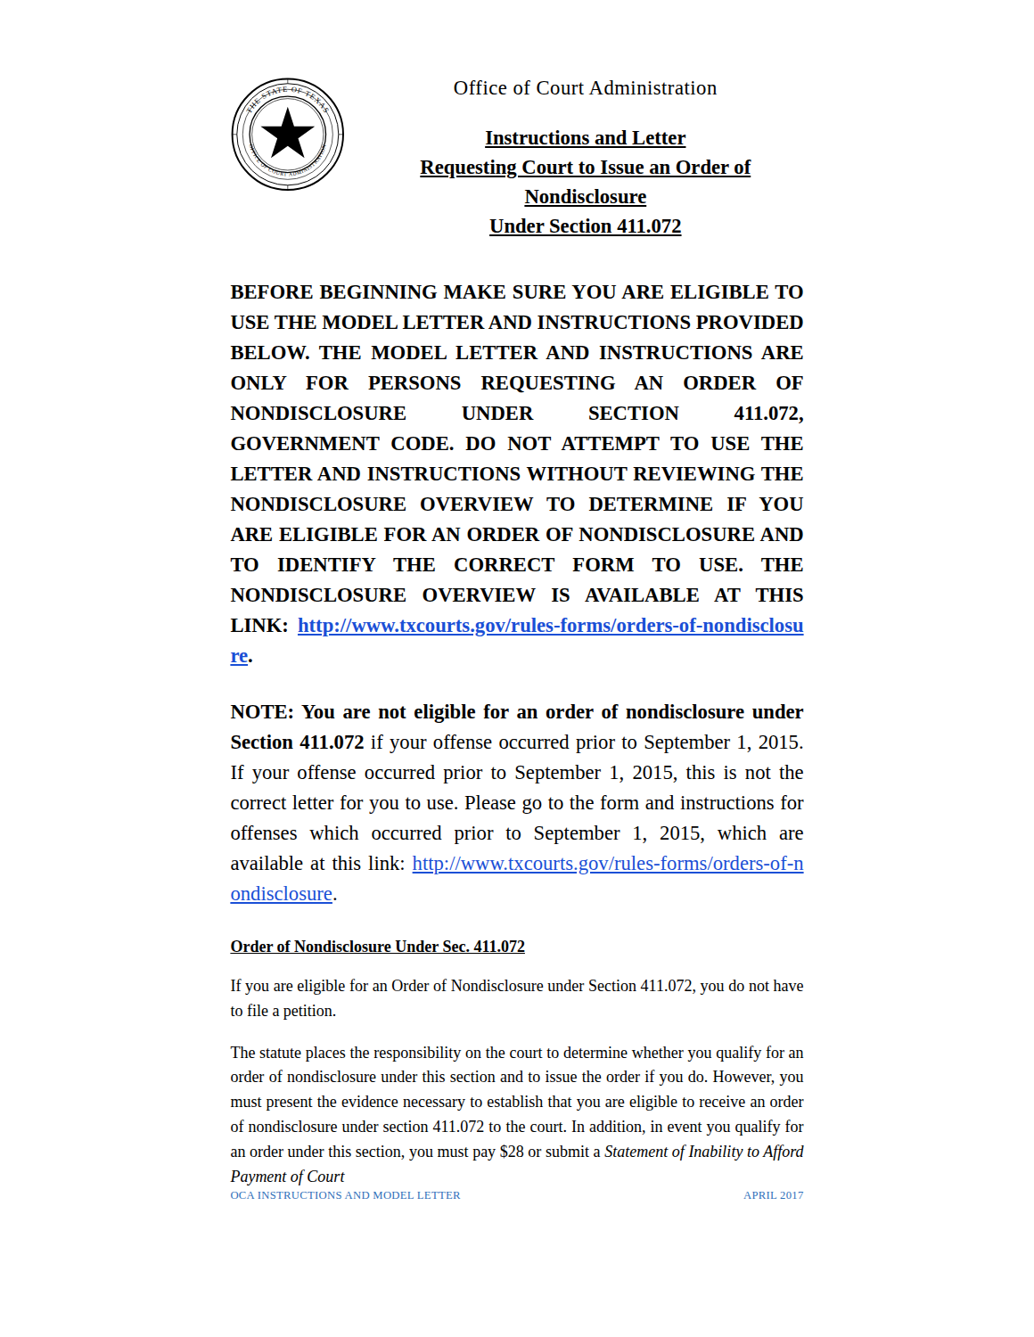THE STATE OF TEXAS OFFICE OF COURT ADMINISTRATION
Office of Court Administration
Instructions and Letter Requesting Court to Issue an Order of Nondisclosure Under Section 411.072
BEFORE BEGINNING MAKE SURE YOU ARE ELIGIBLE TO USE THE MODEL LETTER AND INSTRUCTIONS PROVIDED BELOW. THE MODEL LETTER AND INSTRUCTIONS ARE ONLY FOR PERSONS REQUESTING AN ORDER OF NONDISCLOSURE UNDER SECTION 411.072, GOVERNMENT CODE. DO NOT ATTEMPT TO USE THE LETTER AND INSTRUCTIONS WITHOUT REVIEWING THE NONDISCLOSURE OVERVIEW TO DETERMINE IF YOU ARE ELIGIBLE FOR AN ORDER OF NONDISCLOSURE AND TO IDENTIFY THE CORRECT FORM TO USE. THE NONDISCLOSURE OVERVIEW IS AVAILABLE AT THIS LINK: http://www.txcourts.gov/rules-forms/orders-of-nondisclosure.
NOTE: You are not eligible for an order of nondisclosure under Section 411.072 if your offense occurred prior to September 1, 2015. If your offense occurred prior to September 1, 2015, this is not the correct letter for you to use. Please go to the form and instructions for offenses which occurred prior to September 1, 2015, which are available at this link: http://www.txcourts.gov/rules-forms/orders-of-nondisclosure.
Order of Nondisclosure Under Sec. 411.072
If you are eligible for an Order of Nondisclosure under Section 411.072, you do not have to file a petition.
The statute places the responsibility on the court to determine whether you qualify for an order of nondisclosure under this section and to issue the order if you do. However, you must present the evidence necessary to establish that you are eligible to receive an order of nondisclosure under section 411.072 to the court. In addition, in event you qualify for an order under this section, you must pay $28 or submit a Statement of Inability to Afford Payment of Court
OCA INSTRUCTIONS AND MODEL LETTER APRIL 2017